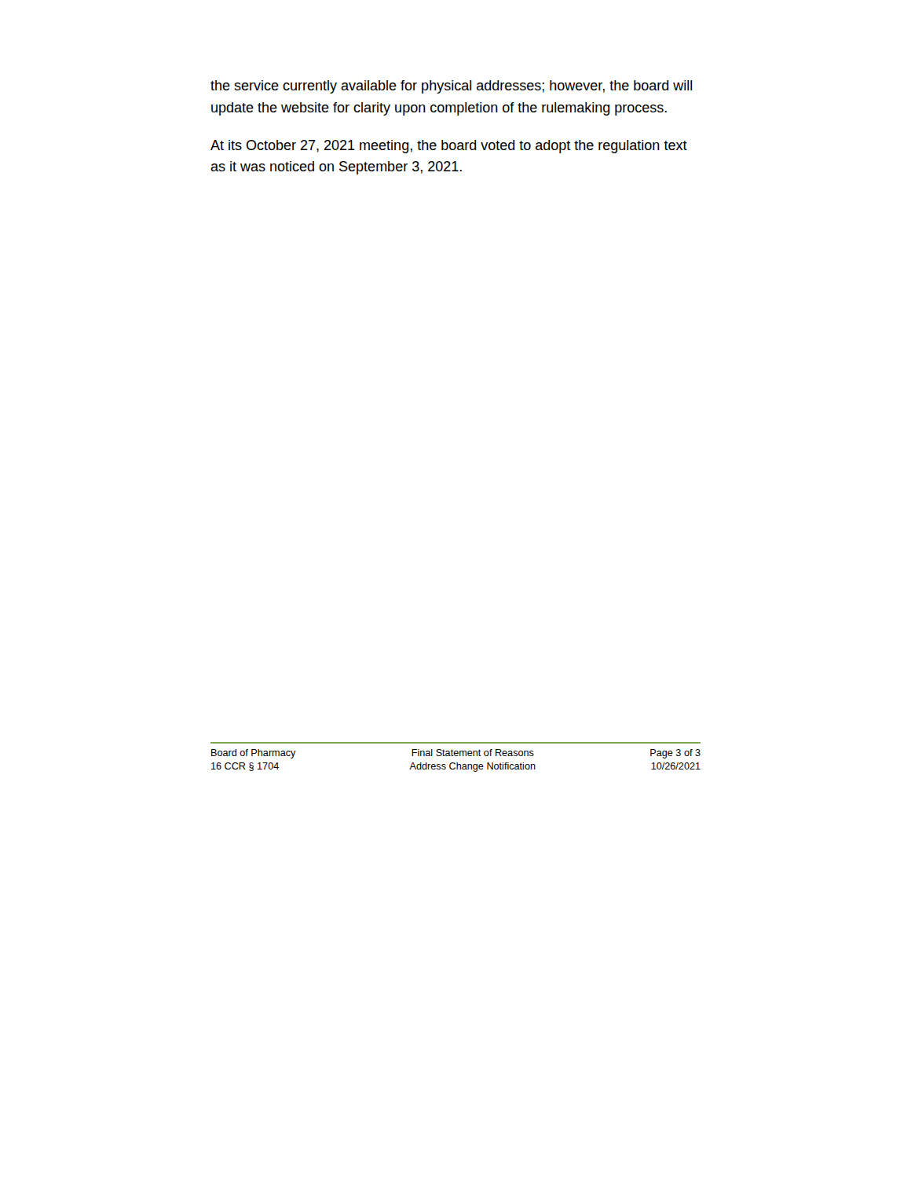the service currently available for physical addresses; however, the board will update the website for clarity upon completion of the rulemaking process.
At its October 27, 2021 meeting, the board voted to adopt the regulation text as it was noticed on September 3, 2021.
Board of Pharmacy
16 CCR § 1704
Final Statement of Reasons
Address Change Notification
Page 3 of 3
10/26/2021